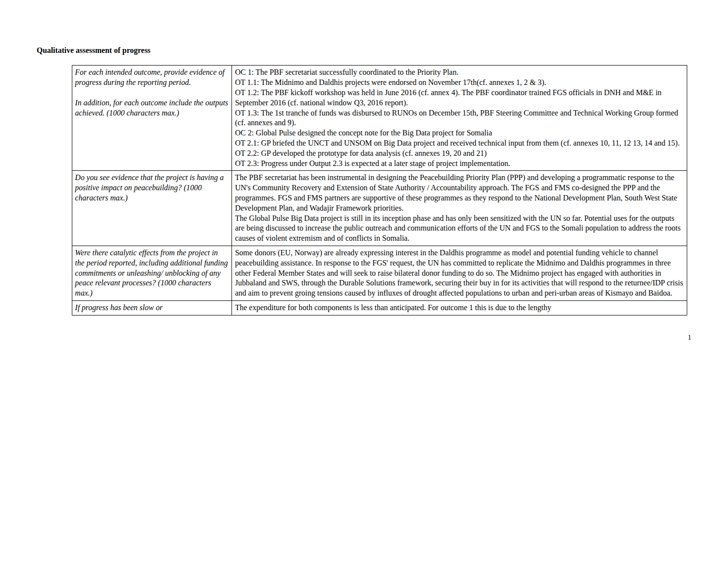Qualitative assessment of progress
| For each intended outcome, provide evidence of progress during the reporting period. In addition, for each outcome include the outputs achieved. (1000 characters max.) | OC 1: The PBF secretariat successfully coordinated to the Priority Plan. OT 1.1: The Midnimo and Daldhis projects were endorsed on November 17th(cf. annexes 1, 2 & 3). OT 1.2: The PBF kickoff workshop was held in June 2016 (cf. annex 4). The PBF coordinator trained FGS officials in DNH and M&E in September 2016 (cf. national window Q3, 2016 report). OT 1.3: The 1st tranche of funds was disbursed to RUNOs on December 15th, PBF Steering Committee and Technical Working Group formed (cf. annexes and 9). OC 2: Global Pulse designed the concept note for the Big Data project for Somalia OT 2.1: GP briefed the UNCT and UNSOM on Big Data project and received technical input from them (cf. annexes 10, 11, 12 13, 14 and 15). OT 2.2: GP developed the prototype for data analysis (cf. annexes 19, 20 and 21) OT 2.3: Progress under Output 2.3 is expected at a later stage of project implementation. |
| Do you see evidence that the project is having a positive impact on peacebuilding? (1000 characters max.) | The PBF secretariat has been instrumental in designing the Peacebuilding Priority Plan (PPP) and developing a programmatic response to the UN's Community Recovery and Extension of State Authority / Accountability approach. The FGS and FMS co-designed the PPP and the programmes. FGS and FMS partners are supportive of these programmes as they respond to the National Development Plan, South West State Development Plan, and Wadajir Framework priorities. The Global Pulse Big Data project is still in its inception phase and has only been sensitized with the UN so far. Potential uses for the outputs are being discussed to increase the public outreach and communication efforts of the UN and FGS to the Somali population to address the roots causes of violent extremism and of conflicts in Somalia. |
| Were there catalytic effects from the project in the period reported, including additional funding commitments or unleashing/ unblocking of any peace relevant processes? (1000 characters max.) | Some donors (EU, Norway) are already expressing interest in the Daldhis programme as model and potential funding vehicle to channel peacebuilding assistance. In response to the FGS' request, the UN has committed to replicate the Midnimo and Daldhis programmes in three other Federal Member States and will seek to raise bilateral donor funding to do so. The Midnimo project has engaged with authorities in Jubbaland and SWS, through the Durable Solutions framework, securing their buy in for its activities that will respond to the returnee/IDP crisis and aim to prevent groing tensions caused by influxes of drought affected populations to urban and peri-urban areas of Kismayo and Baidoa. |
| If progress has been slow or | The expenditure for both components is less than anticipated. For outcome 1 this is due to the lengthy |
1